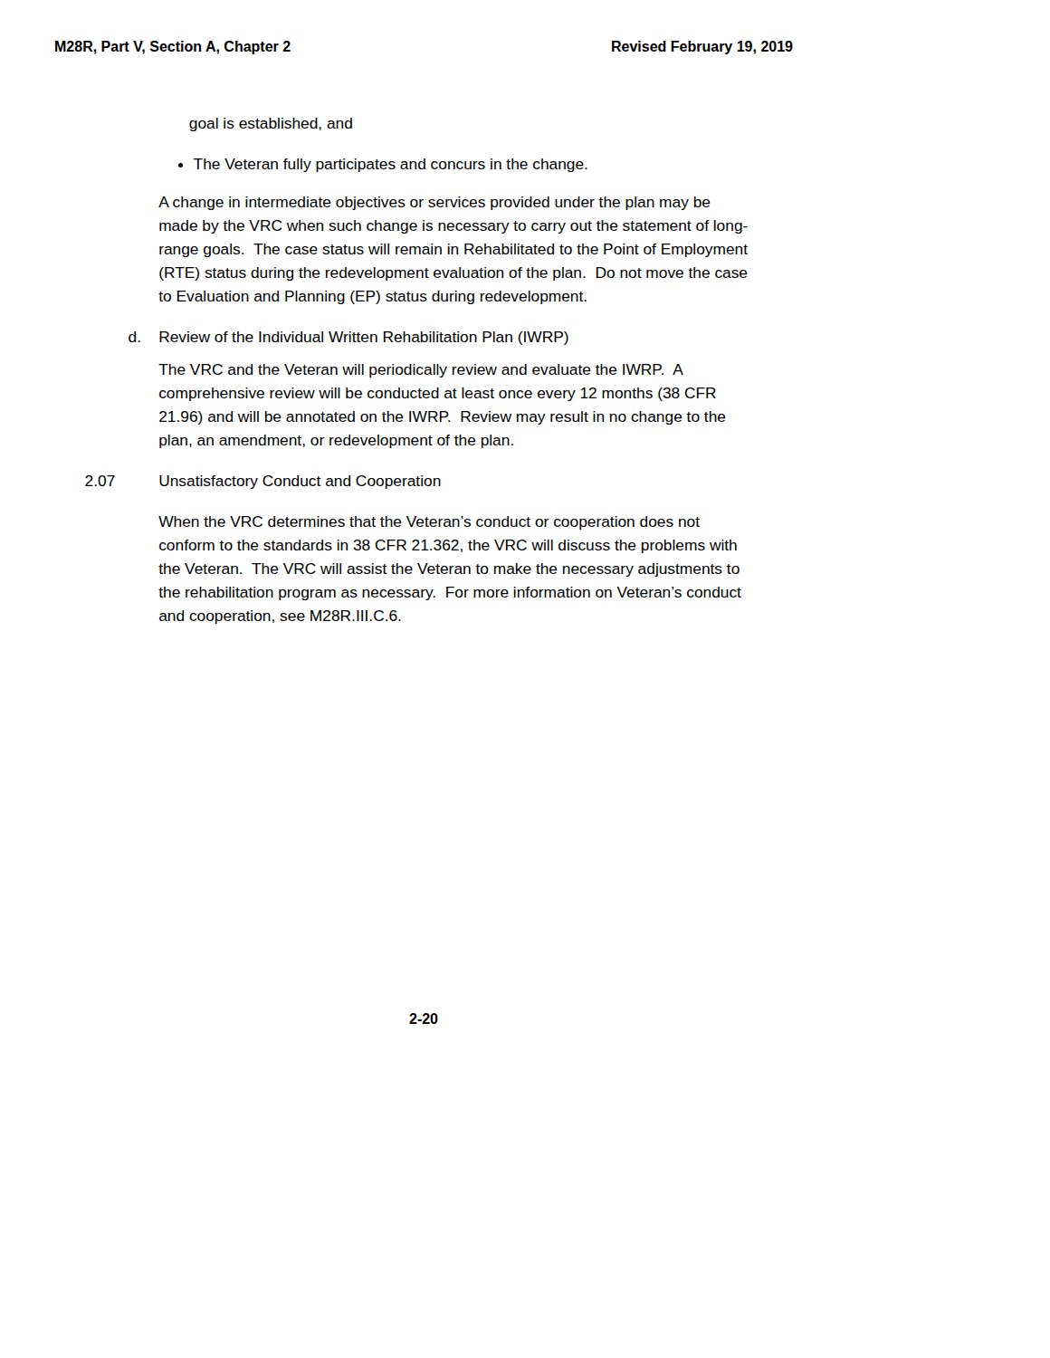M28R, Part V, Section A, Chapter 2 Revised February 19, 2019
goal is established, and
The Veteran fully participates and concurs in the change.
A change in intermediate objectives or services provided under the plan may be made by the VRC when such change is necessary to carry out the statement of long-range goals. The case status will remain in Rehabilitated to the Point of Employment (RTE) status during the redevelopment evaluation of the plan. Do not move the case to Evaluation and Planning (EP) status during redevelopment.
d. Review of the Individual Written Rehabilitation Plan (IWRP)
The VRC and the Veteran will periodically review and evaluate the IWRP. A comprehensive review will be conducted at least once every 12 months (38 CFR 21.96) and will be annotated on the IWRP. Review may result in no change to the plan, an amendment, or redevelopment of the plan.
2.07 Unsatisfactory Conduct and Cooperation
When the VRC determines that the Veteran’s conduct or cooperation does not conform to the standards in 38 CFR 21.362, the VRC will discuss the problems with the Veteran. The VRC will assist the Veteran to make the necessary adjustments to the rehabilitation program as necessary. For more information on Veteran’s conduct and cooperation, see M28R.III.C.6.
2-20